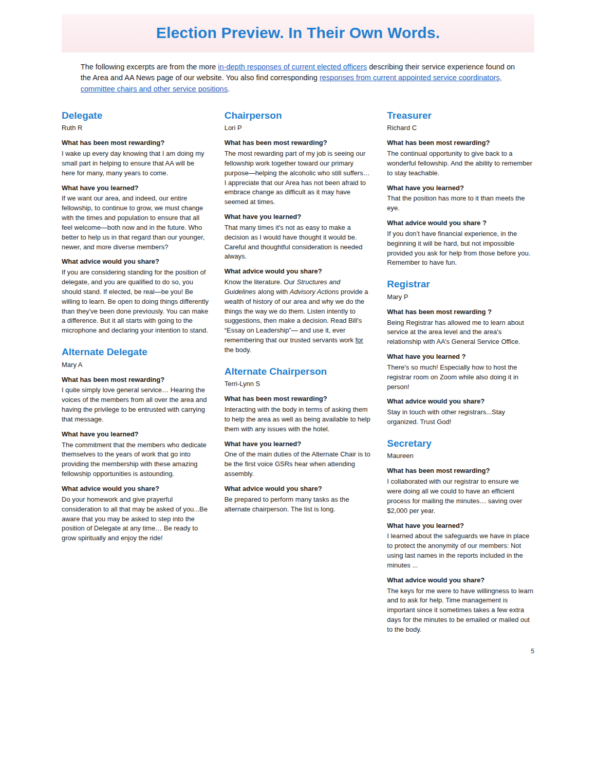Election Preview. In Their Own Words.
The following excerpts are from the more in-depth responses of current elected officers describing their service experience found on the Area and AA News page of our website. You also find corresponding responses from current appointed service coordinators, committee chairs and other service positions.
Delegate
Ruth R
What has been most rewarding?
I wake up every day knowing that I am doing my small part in helping to ensure that AA will be here for many, many years to come.
What have you learned?
If we want our area, and indeed, our entire fellowship, to continue to grow, we must change with the times and population to ensure that all feel welcome—both now and in the future. Who better to help us in that regard than our younger, newer, and more diverse members?
What advice would you share?
If you are considering standing for the position of delegate, and you are qualified to do so, you should stand. If elected, be real—be you! Be willing to learn. Be open to doing things differently than they’ve been done previously. You can make a difference. But it all starts with going to the microphone and declaring your intention to stand.
Alternate Delegate
Mary A
What has been most rewarding?
I quite simply love general service… Hearing the voices of the members from all over the area and having the privilege to be entrusted with carrying that message.
What have you learned?
The commitment that the members who dedicate themselves to the years of work that go into providing the membership with these amazing fellowship opportunities is astounding.
What advice would you share?
Do your homework and give prayerful consideration to all that may be asked of you...Be aware that you may be asked to step into the position of Delegate at any time… Be ready to grow spiritually and enjoy the ride!
Chairperson
Lori P
What has been most rewarding?
The most rewarding part of my job is seeing our fellowship work together toward our primary purpose—helping the alcoholic who still suffers… I appreciate that our Area has not been afraid to embrace change as difficult as it may have seemed at times.
What have you learned?
That many times it's not as easy to make a decision as I would have thought it would be. Careful and thoughtful consideration is needed always.
What advice would you share?
Know the literature. Our Structures and Guidelines along with Advisory Actions provide a wealth of history of our area and why we do the things the way we do them. Listen intently to suggestions, then make a decision. Read Bill's “Essay on Leadership”— and use it, ever remembering that our trusted servants work for the body.
Alternate Chairperson
Terri-Lynn S
What has been most rewarding?
Interacting with the body in terms of asking them to help the area as well as being available to help them with any issues with the hotel.
What have you learned?
One of the main duties of the Alternate Chair is to be the first voice GSRs hear when attending assembly.
What advice would you share?
Be prepared to perform many tasks as the alternate chairperson. The list is long.
Treasurer
Richard C
What has been most rewarding?
The continual opportunity to give back to a wonderful fellowship. And the ability to remember to stay teachable.
What have you learned?
That the position has more to it than meets the eye.
What advice would you share ?
If you don’t have financial experience, in the beginning it will be hard, but not impossible provided you ask for help from those before you. Remember to have fun.
Registrar
Mary P
What has been most rewarding ?
Being Registrar has allowed me to learn about service at the area level and the area's relationship with AA’s General Service Office.
What have you learned ?
There's so much! Especially how to host the registrar room on Zoom while also doing it in person!
What advice would you share?
Stay in touch with other registrars...Stay organized. Trust God!
Secretary
Maureen
What has been most rewarding?
I collaborated with our registrar to ensure we were doing all we could to have an efficient process for mailing the minutes… saving over $2,000 per year.
What have you learned?
I learned about the safeguards we have in place to protect the anonymity of our members: Not using last names in the reports included in the minutes ...
What advice would you share?
The keys for me were to have willingness to learn and to ask for help. Time management is important since it sometimes takes a few extra days for the minutes to be emailed or mailed out to the body.
5